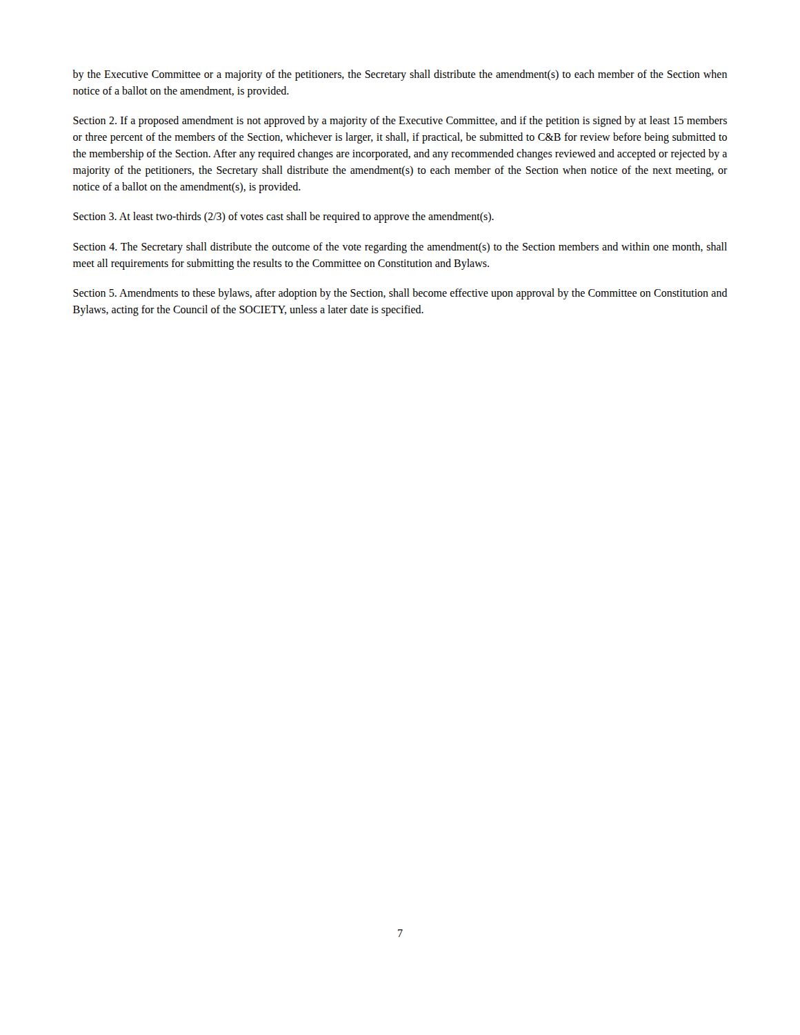by the Executive Committee or a majority of the petitioners, the Secretary shall distribute the amendment(s) to each member of the Section when notice of a ballot on the amendment, is provided.
Section 2. If a proposed amendment is not approved by a majority of the Executive Committee, and if the petition is signed by at least 15 members or three percent of the members of the Section, whichever is larger, it shall, if practical, be submitted to C&B for review before being submitted to the membership of the Section. After any required changes are incorporated, and any recommended changes reviewed and accepted or rejected by a majority of the petitioners, the Secretary shall distribute the amendment(s) to each member of the Section when notice of the next meeting, or notice of a ballot on the amendment(s), is provided.
Section 3. At least two-thirds (2/3) of votes cast shall be required to approve the amendment(s).
Section 4. The Secretary shall distribute the outcome of the vote regarding the amendment(s) to the Section members and within one month, shall meet all requirements for submitting the results to the Committee on Constitution and Bylaws.
Section 5. Amendments to these bylaws, after adoption by the Section, shall become effective upon approval by the Committee on Constitution and Bylaws, acting for the Council of the SOCIETY, unless a later date is specified.
7